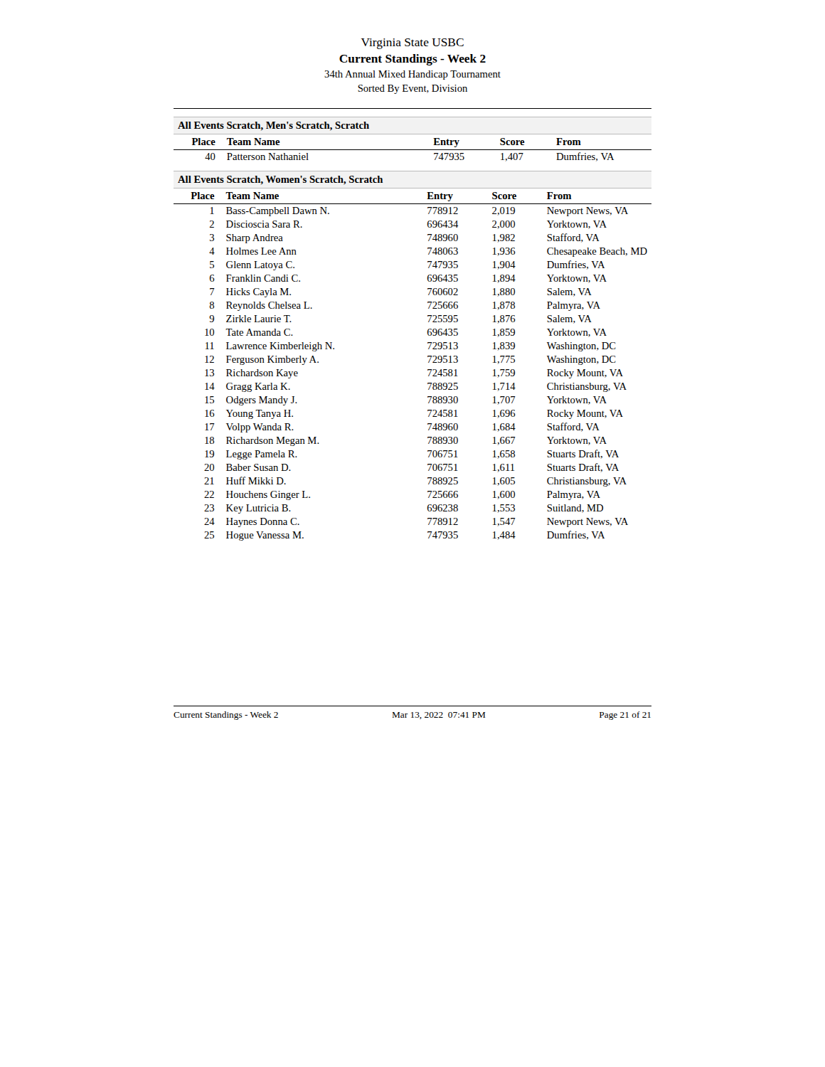Virginia State USBC
Current Standings - Week 2
34th Annual Mixed Handicap Tournament
Sorted By Event, Division
All Events Scratch, Men's Scratch, Scratch
| Place | Team Name | Entry | Score | From |
| --- | --- | --- | --- | --- |
| 40 | Patterson Nathaniel | 747935 | 1,407 | Dumfries, VA |
All Events Scratch, Women's Scratch, Scratch
| Place | Team Name | Entry | Score | From |
| --- | --- | --- | --- | --- |
| 1 | Bass-Campbell Dawn N. | 778912 | 2,019 | Newport News, VA |
| 2 | Discioscia Sara R. | 696434 | 2,000 | Yorktown, VA |
| 3 | Sharp Andrea | 748960 | 1,982 | Stafford, VA |
| 4 | Holmes Lee Ann | 748063 | 1,936 | Chesapeake Beach, MD |
| 5 | Glenn Latoya C. | 747935 | 1,904 | Dumfries, VA |
| 6 | Franklin Candi C. | 696435 | 1,894 | Yorktown, VA |
| 7 | Hicks Cayla M. | 760602 | 1,880 | Salem, VA |
| 8 | Reynolds Chelsea L. | 725666 | 1,878 | Palmyra, VA |
| 9 | Zirkle Laurie T. | 725595 | 1,876 | Salem, VA |
| 10 | Tate Amanda C. | 696435 | 1,859 | Yorktown, VA |
| 11 | Lawrence Kimberleigh N. | 729513 | 1,839 | Washington, DC |
| 12 | Ferguson Kimberly A. | 729513 | 1,775 | Washington, DC |
| 13 | Richardson Kaye | 724581 | 1,759 | Rocky Mount, VA |
| 14 | Gragg Karla K. | 788925 | 1,714 | Christiansburg, VA |
| 15 | Odgers Mandy J. | 788930 | 1,707 | Yorktown, VA |
| 16 | Young Tanya H. | 724581 | 1,696 | Rocky Mount, VA |
| 17 | Volpp Wanda R. | 748960 | 1,684 | Stafford, VA |
| 18 | Richardson Megan M. | 788930 | 1,667 | Yorktown, VA |
| 19 | Legge Pamela R. | 706751 | 1,658 | Stuarts Draft, VA |
| 20 | Baber Susan D. | 706751 | 1,611 | Stuarts Draft, VA |
| 21 | Huff Mikki D. | 788925 | 1,605 | Christiansburg, VA |
| 22 | Houchens Ginger L. | 725666 | 1,600 | Palmyra, VA |
| 23 | Key Lutricia B. | 696238 | 1,553 | Suitland, MD |
| 24 | Haynes Donna C. | 778912 | 1,547 | Newport News, VA |
| 25 | Hogue Vanessa M. | 747935 | 1,484 | Dumfries, VA |
Current Standings - Week 2
Mar 13, 2022 07:41 PM
Page 21 of 21